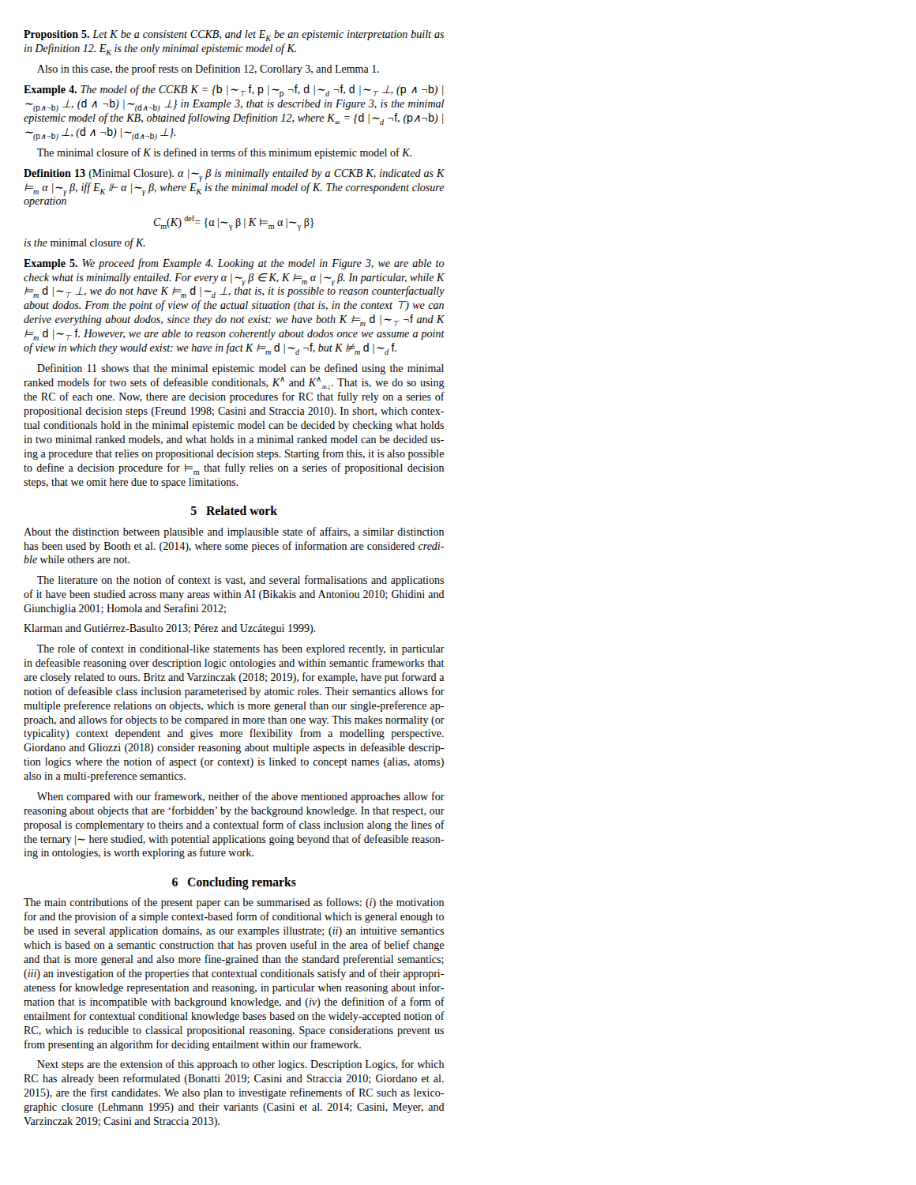Proposition 5. Let K be a consistent CCKB, and let EK be an epistemic interpretation built as in Definition 12. EK is the only minimal epistemic model of K.
Also in this case, the proof rests on Definition 12, Corollary 3, and Lemma 1.
Example 4. The model of the CCKB K = {b |∼⊤ f, p |∼p ¬f, d |∼d ¬f, d |∼⊤ ⊥, (p ∧ ¬b) |∼(p∧¬b) ⊥, (d ∧ ¬b) |∼(d∧¬b) ⊥} in Example 3, that is described in Figure 3, is the minimal epistemic model of the KB, obtained following Definition 12, where K∞ = {d |∼d ¬f, (p∧¬b) |∼(p∧¬b) ⊥, (d ∧ ¬b) |∼(d∧¬b) ⊥}.
The minimal closure of K is defined in terms of this minimum epistemic model of K.
Definition 13 (Minimal Closure). α |∼γ β is minimally entailed by a CCKB K, indicated as K ⊨m α |∼γ β, iff EK ⊩ α |∼γ β, where EK is the minimal model of K. The correspondent closure operation
Cm(K) def= {α |∼γ β | K ⊨m α |∼γ β}
is the minimal closure of K.
Example 5. We proceed from Example 4. Looking at the model in Figure 3, we are able to check what is minimally entailed. For every α |∼γ β ∈ K, K ⊨m α |∼γ β. In particular, while K ⊨m d |∼⊤ ⊥, we do not have K ⊨m d |∼d ⊥, that is, it is possible to reason counterfactually about dodos. From the point of view of the actual situation (that is, in the context ⊤) we can derive everything about dodos, since they do not exist: we have both K ⊨m d |∼⊤ ¬f and K ⊨m d |∼⊤ f. However, we are able to reason coherently about dodos once we assume a point of view in which they would exist: we have in fact K ⊨m d |∼d ¬f, but K ⊭m d |∼d f.
Definition 11 shows that the minimal epistemic model can be defined using the minimal ranked models for two sets of defeasible conditionals, K∧ and K∧∞↓. That is, we do so using the RC of each one. Now, there are decision procedures for RC that fully rely on a series of propositional decision steps (Freund 1998; Casini and Straccia 2010). In short, which contextual conditionals hold in the minimal epistemic model can be decided by checking what holds in two minimal ranked models, and what holds in a minimal ranked model can be decided using a procedure that relies on propositional decision steps. Starting from this, it is also possible to define a decision procedure for ⊨m that fully relies on a series of propositional decision steps, that we omit here due to space limitations.
5 Related work
About the distinction between plausible and implausible state of affairs, a similar distinction has been used by Booth et al. (2014), where some pieces of information are considered credible while others are not.
The literature on the notion of context is vast, and several formalisations and applications of it have been studied across many areas within AI (Bikakis and Antoniou 2010; Ghidini and Giunchiglia 2001; Homola and Serafini 2012;
Klarman and Gutiérrez-Basulto 2013; Pérez and Uzcátegui 1999).
The role of context in conditional-like statements has been explored recently, in particular in defeasible reasoning over description logic ontologies and within semantic frameworks that are closely related to ours. Britz and Varzinczak (2018; 2019), for example, have put forward a notion of defeasible class inclusion parameterised by atomic roles. Their semantics allows for multiple preference relations on objects, which is more general than our single-preference approach, and allows for objects to be compared in more than one way. This makes normality (or typicality) context dependent and gives more flexibility from a modelling perspective. Giordano and Gliozzi (2018) consider reasoning about multiple aspects in defeasible description logics where the notion of aspect (or context) is linked to concept names (alias, atoms) also in a multi-preference semantics.
When compared with our framework, neither of the above mentioned approaches allow for reasoning about objects that are ‘forbidden’ by the background knowledge. In that respect, our proposal is complementary to theirs and a contextual form of class inclusion along the lines of the ternary |∼ here studied, with potential applications going beyond that of defeasible reasoning in ontologies, is worth exploring as future work.
6 Concluding remarks
The main contributions of the present paper can be summarised as follows: (i) the motivation for and the provision of a simple context-based form of conditional which is general enough to be used in several application domains, as our examples illustrate; (ii) an intuitive semantics which is based on a semantic construction that has proven useful in the area of belief change and that is more general and also more fine-grained than the standard preferential semantics; (iii) an investigation of the properties that contextual conditionals satisfy and of their appropriateness for knowledge representation and reasoning, in particular when reasoning about information that is incompatible with background knowledge, and (iv) the definition of a form of entailment for contextual conditional knowledge bases based on the widely-accepted notion of RC, which is reducible to classical propositional reasoning. Space considerations prevent us from presenting an algorithm for deciding entailment within our framework.
Next steps are the extension of this approach to other logics. Description Logics, for which RC has already been reformulated (Bonatti 2019; Casini and Straccia 2010; Giordano et al. 2015), are the first candidates. We also plan to investigate refinements of RC such as lexicographic closure (Lehmann 1995) and their variants (Casini et al. 2014; Casini, Meyer, and Varzinczak 2019; Casini and Straccia 2013).